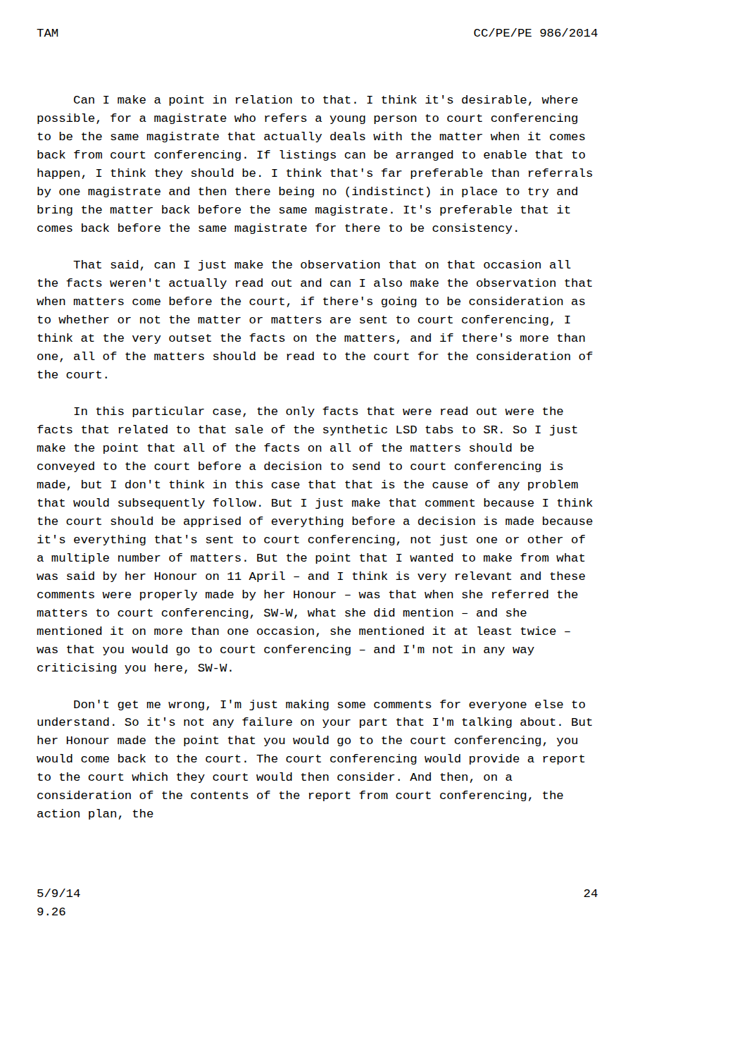TAM
CC/PE/PE 986/2014
Can I make a point in relation to that. I think it's desirable, where possible, for a magistrate who refers a young person to court conferencing to be the same magistrate that actually deals with the matter when it comes back from court conferencing. If listings can be arranged to enable that to happen, I think they should be. I think that's far preferable than referrals by one magistrate and then there being no (indistinct) in place to try and bring the matter back before the same magistrate. It's preferable that it comes back before the same magistrate for there to be consistency.
That said, can I just make the observation that on that occasion all the facts weren't actually read out and can I also make the observation that when matters come before the court, if there's going to be consideration as to whether or not the matter or matters are sent to court conferencing, I think at the very outset the facts on the matters, and if there's more than one, all of the matters should be read to the court for the consideration of the court.
In this particular case, the only facts that were read out were the facts that related to that sale of the synthetic LSD tabs to SR. So I just make the point that all of the facts on all of the matters should be conveyed to the court before a decision to send to court conferencing is made, but I don't think in this case that that is the cause of any problem that would subsequently follow. But I just make that comment because I think the court should be apprised of everything before a decision is made because it's everything that's sent to court conferencing, not just one or other of a multiple number of matters. But the point that I wanted to make from what was said by her Honour on 11 April – and I think is very relevant and these comments were properly made by her Honour – was that when she referred the matters to court conferencing, SW-W, what she did mention – and she mentioned it on more than one occasion, she mentioned it at least twice – was that you would go to court conferencing – and I'm not in any way criticising you here, SW-W.
Don't get me wrong, I'm just making some comments for everyone else to understand. So it's not any failure on your part that I'm talking about. But her Honour made the point that you would go to the court conferencing, you would come back to the court. The court conferencing would provide a report to the court which they court would then consider. And then, on a consideration of the contents of the report from court conferencing, the action plan, the
5/9/14 9.26
24